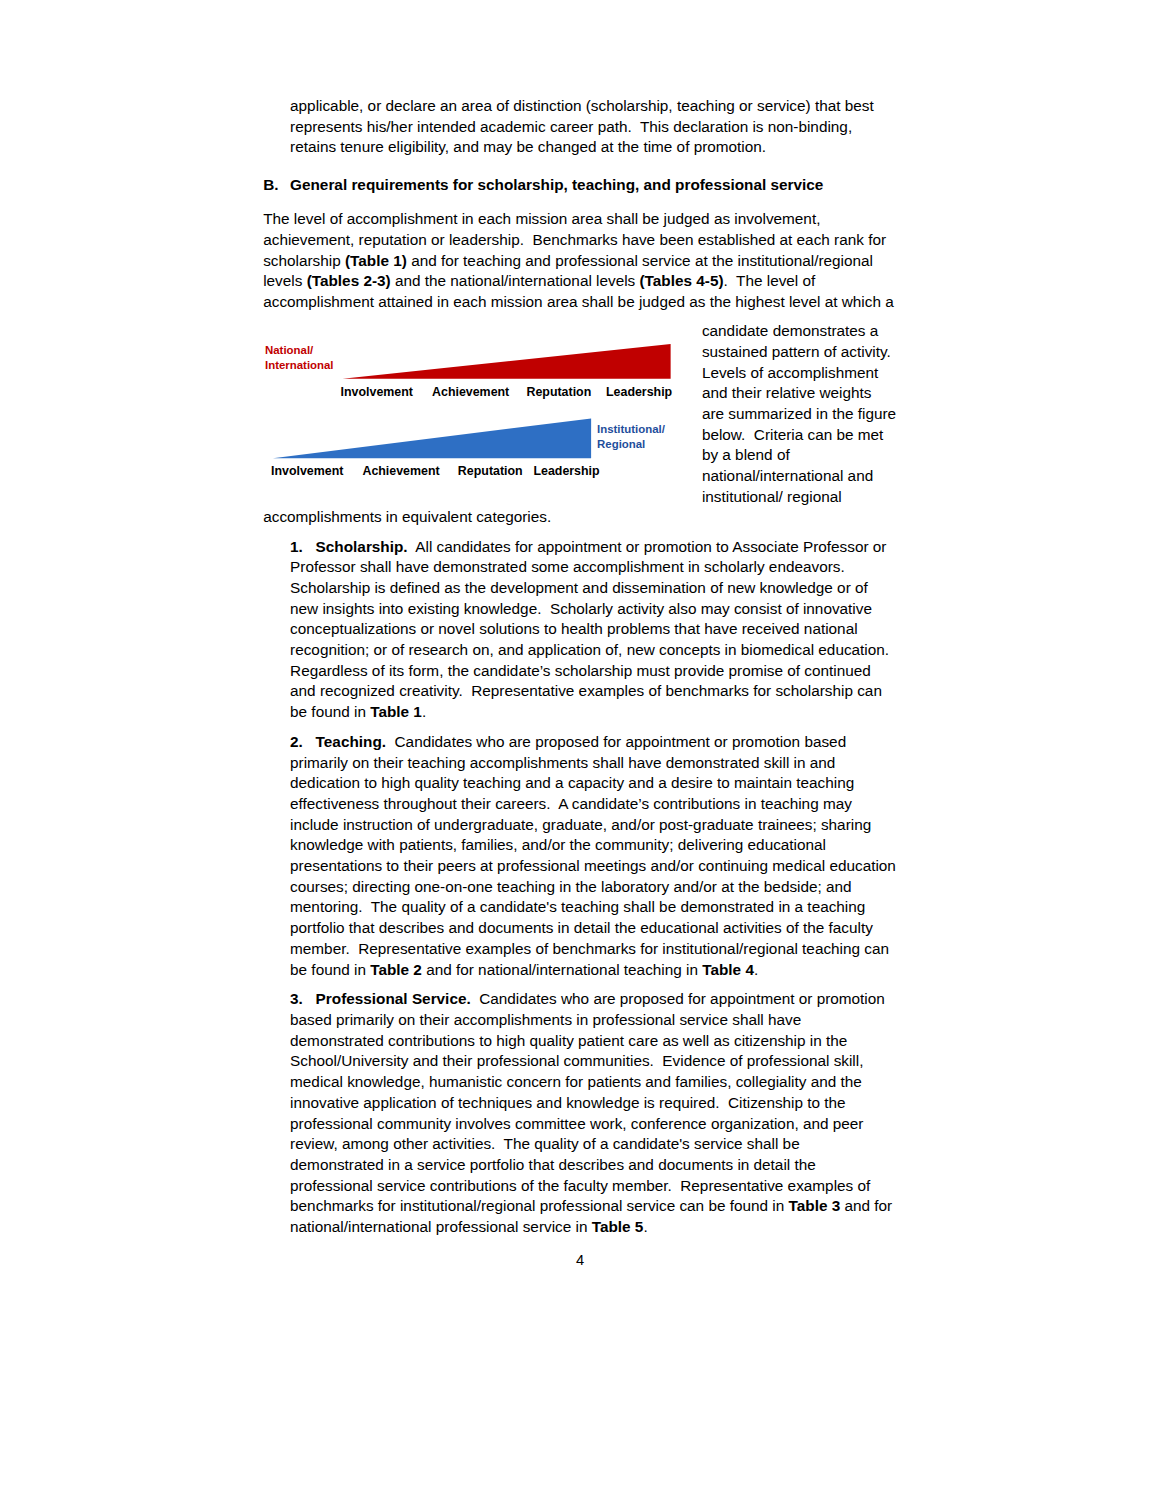applicable, or declare an area of distinction (scholarship, teaching or service) that best represents his/her intended academic career path. This declaration is non-binding, retains tenure eligibility, and may be changed at the time of promotion.
B. General requirements for scholarship, teaching, and professional service
The level of accomplishment in each mission area shall be judged as involvement, achievement, reputation or leadership. Benchmarks have been established at each rank for scholarship (Table 1) and for teaching and professional service at the institutional/regional levels (Tables 2-3) and the national/international levels (Tables 4-5). The level of accomplishment attained in each mission area shall be judged as the highest level at which a
National/ International Involvement Achievement Reputation Leadership Institutional/ Regional Involvement Achievement Reputation Leadership
candidate demonstrates a sustained pattern of activity. Levels of accomplishment and their relative weights are summarized in the figure below. Criteria can be met by a blend of national/international and institutional/ regional accomplishments in equivalent categories.
1. Scholarship. All candidates for appointment or promotion to Associate Professor or Professor shall have demonstrated some accomplishment in scholarly endeavors. Scholarship is defined as the development and dissemination of new knowledge or of new insights into existing knowledge. Scholarly activity also may consist of innovative conceptualizations or novel solutions to health problems that have received national recognition; or of research on, and application of, new concepts in biomedical education. Regardless of its form, the candidate’s scholarship must provide promise of continued and recognized creativity. Representative examples of benchmarks for scholarship can be found in Table 1.
2. Teaching. Candidates who are proposed for appointment or promotion based primarily on their teaching accomplishments shall have demonstrated skill in and dedication to high quality teaching and a capacity and a desire to maintain teaching effectiveness throughout their careers. A candidate’s contributions in teaching may include instruction of undergraduate, graduate, and/or post-graduate trainees; sharing knowledge with patients, families, and/or the community; delivering educational presentations to their peers at professional meetings and/or continuing medical education courses; directing one-on-one teaching in the laboratory and/or at the bedside; and mentoring. The quality of a candidate's teaching shall be demonstrated in a teaching portfolio that describes and documents in detail the educational activities of the faculty member. Representative examples of benchmarks for institutional/regional teaching can be found in Table 2 and for national/international teaching in Table 4.
3. Professional Service. Candidates who are proposed for appointment or promotion based primarily on their accomplishments in professional service shall have demonstrated contributions to high quality patient care as well as citizenship in the School/University and their professional communities. Evidence of professional skill, medical knowledge, humanistic concern for patients and families, collegiality and the innovative application of techniques and knowledge is required. Citizenship to the professional community involves committee work, conference organization, and peer review, among other activities. The quality of a candidate's service shall be demonstrated in a service portfolio that describes and documents in detail the professional service contributions of the faculty member. Representative examples of benchmarks for institutional/regional professional service can be found in Table 3 and for national/international professional service in Table 5.
4